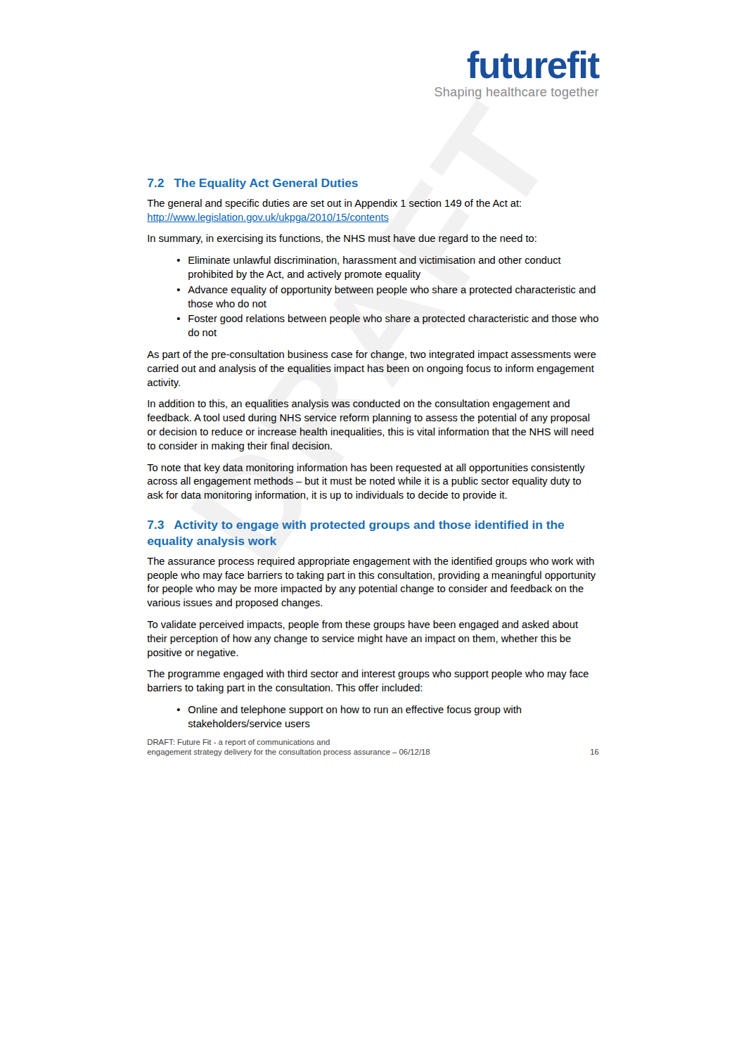DRAFT
future fit Shaping healthcare together
7.2 The Equality Act General Duties
The general and specific duties are set out in Appendix 1 section 149 of the Act at:
http://www.legislation.gov.uk/ukpga/2010/15/contents
In summary, in exercising its functions, the NHS must have due regard to the need to:
Eliminate unlawful discrimination, harassment and victimisation and other conduct prohibited by the Act, and actively promote equality
Advance equality of opportunity between people who share a protected characteristic and those who do not
Foster good relations between people who share a protected characteristic and those who do not
As part of the pre-consultation business case for change, two integrated impact assessments were carried out and analysis of the equalities impact has been on ongoing focus to inform engagement activity.
In addition to this, an equalities analysis was conducted on the consultation engagement and feedback. A tool used during NHS service reform planning to assess the potential of any proposal or decision to reduce or increase health inequalities, this is vital information that the NHS will need to consider in making their final decision.
To note that key data monitoring information has been requested at all opportunities consistently across all engagement methods – but it must be noted while it is a public sector equality duty to ask for data monitoring information, it is up to individuals to decide to provide it.
7.3 Activity to engage with protected groups and those identified in the equality analysis work
The assurance process required appropriate engagement with the identified groups who work with people who may face barriers to taking part in this consultation, providing a meaningful opportunity for people who may be more impacted by any potential change to consider and feedback on the various issues and proposed changes.
To validate perceived impacts, people from these groups have been engaged and asked about their perception of how any change to service might have an impact on them, whether this be positive or negative.
The programme engaged with third sector and interest groups who support people who may face barriers to taking part in the consultation. This offer included:
Online and telephone support on how to run an effective focus group with stakeholders/service users
DRAFT: Future Fit - a report of communications and
engagement strategy delivery for the consultation process assurance – 06/12/18
16